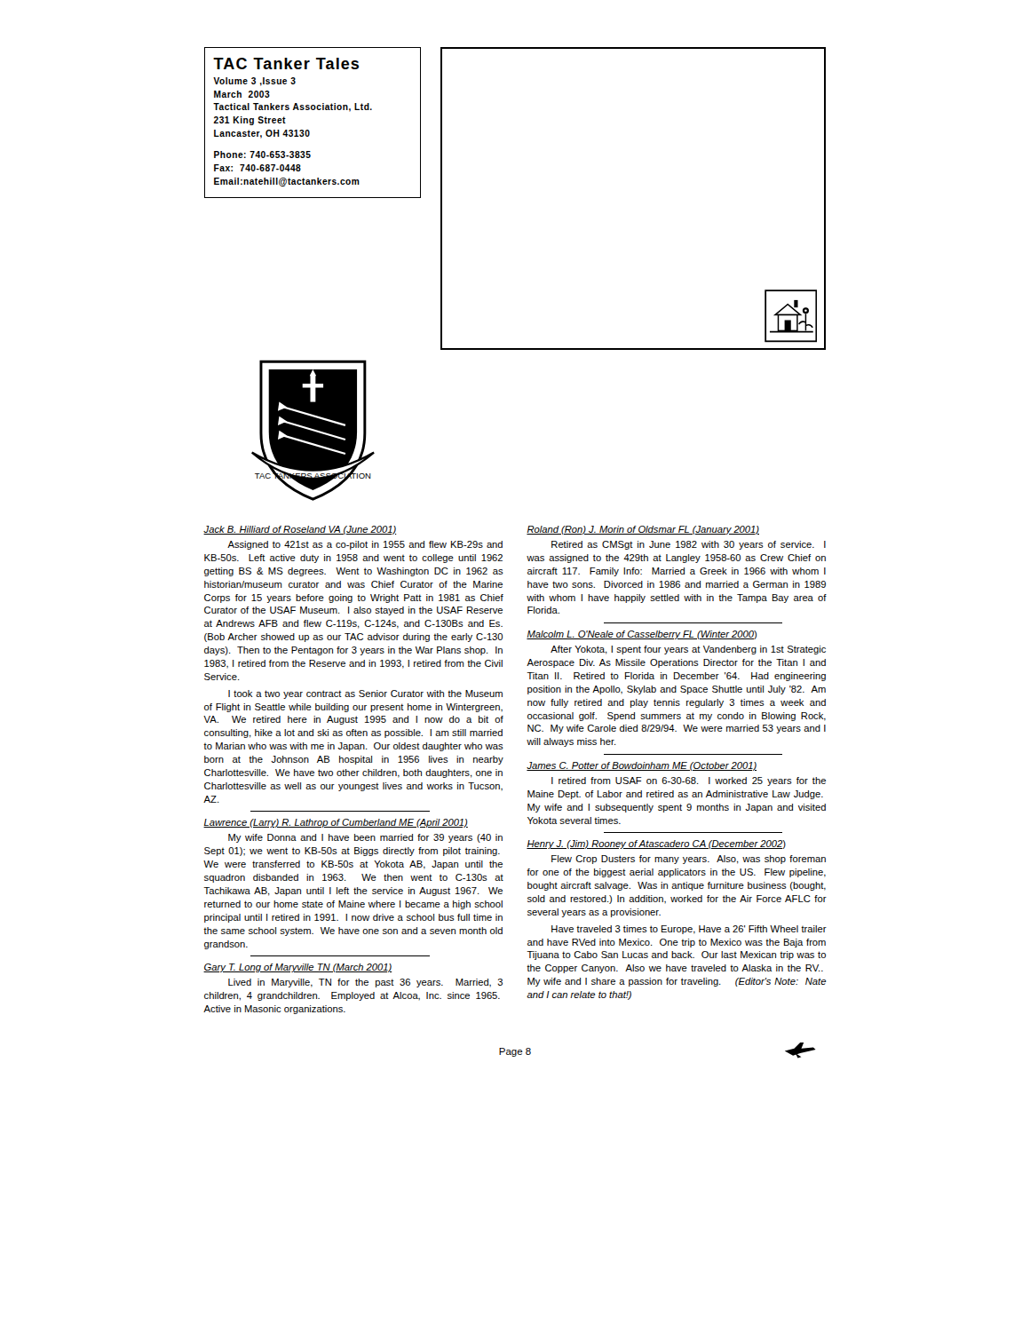TAC Tanker Tales
Volume 3 ,Issue 3
March 2003
Tactical Tankers Association, Ltd.
231 King Street
Lancaster, OH 43130
Phone: 740-653-3835
Fax: 740-687-0448
Email:natehill@tactankers.com
TAC TANKERS ASSOCIATION
Jack B. Hilliard of Roseland VA (June 2001)
Assigned to 421st as a co-pilot in 1955 and flew KB-29s and KB-50s. Left active duty in 1958 and went to college until 1962 getting BS & MS degrees. Went to Washington DC in 1962 as historian/museum curator and was Chief Curator of the Marine Corps for 15 years before going to Wright Patt in 1981 as Chief Curator of the USAF Museum. I also stayed in the USAF Reserve at Andrews AFB and flew C-119s, C-124s, and C-130Bs and Es. (Bob Archer showed up as our TAC advisor during the early C-130 days). Then to the Pentagon for 3 years in the War Plans shop. In 1983, I retired from the Reserve and in 1993, I retired from the Civil Service.
I took a two year contract as Senior Curator with the Museum of Flight in Seattle while building our present home in Wintergreen, VA. We retired here in August 1995 and I now do a bit of consulting, hike a lot and ski as often as possible. I am still married to Marian who was with me in Japan. Our oldest daughter who was born at the Johnson AB hospital in 1956 lives in nearby Charlottesville. We have two other children, both daughters, one in Charlottesville as well as our youngest lives and works in Tucson, AZ.
Lawrence (Larry) R. Lathrop of Cumberland ME (April 2001)
My wife Donna and I have been married for 39 years (40 in Sept 01); we went to KB-50s at Biggs directly from pilot training. We were transferred to KB-50s at Yokota AB, Japan until the squadron disbanded in 1963. We then went to C-130s at Tachikawa AB, Japan until I left the service in August 1967. We returned to our home state of Maine where I became a high school principal until I retired in 1991. I now drive a school bus full time in the same school system. We have one son and a seven month old grandson.
Gary T. Long of Maryville TN (March 2001)
Lived in Maryville, TN for the past 36 years. Married, 3 children, 4 grandchildren. Employed at Alcoa, Inc. since 1965. Active in Masonic organizations.
Roland (Ron) J. Morin of Oldsmar FL (January 2001)
Retired as CMSgt in June 1982 with 30 years of service. I was assigned to the 429th at Langley 1958-60 as Crew Chief on aircraft 117. Family Info: Married a Greek in 1966 with whom I have two sons. Divorced in 1986 and married a German in 1989 with whom I have happily settled with in the Tampa Bay area of Florida.
Malcolm L. O'Neale of Casselberry FL (Winter 2000
)
After Yokota, I spent four years at Vandenberg in 1st Strategic Aerospace Div. As Missile Operations Director for the Titan I and Titan II. Retired to Florida in December '64. Had engineering position in the Apollo, Skylab and Space Shuttle until July '82. Am now fully retired and play tennis regularly 3 times a week and occasional golf. Spend summers at my condo in Blowing Rock, NC. My wife Carole died 8/29/94. We were married 53 years and I will always miss her.
James C. Potter of Bowdoinham ME (October 2001)
I retired from USAF on 6-30-68. I worked 25 years for the Maine Dept. of Labor and retired as an Administrative Law Judge. My wife and I subsequently spent 9 months in Japan and visited Yokota several times.
Henry J. (Jim) Rooney of Atascadero CA (December 2002
)
Flew Crop Dusters for many years. Also, was shop foreman for one of the biggest aerial applicators in the US. Flew pipeline, bought aircraft salvage. Was in antique furniture business (bought, sold and restored.) In addition, worked for the Air Force AFLC for several years as a provisioner.
Have traveled 3 times to Europe, Have a 26' Fifth Wheel trailer and have RVed into Mexico. One trip to Mexico was the Baja from Tijuana to Cabo San Lucas and back. Our last Mexican trip was to the Copper Canyon. Also we have traveled to Alaska in the RV.. My wife and I share a passion for traveling. (Editor's Note: Nate and I can relate to that!)
Page 8